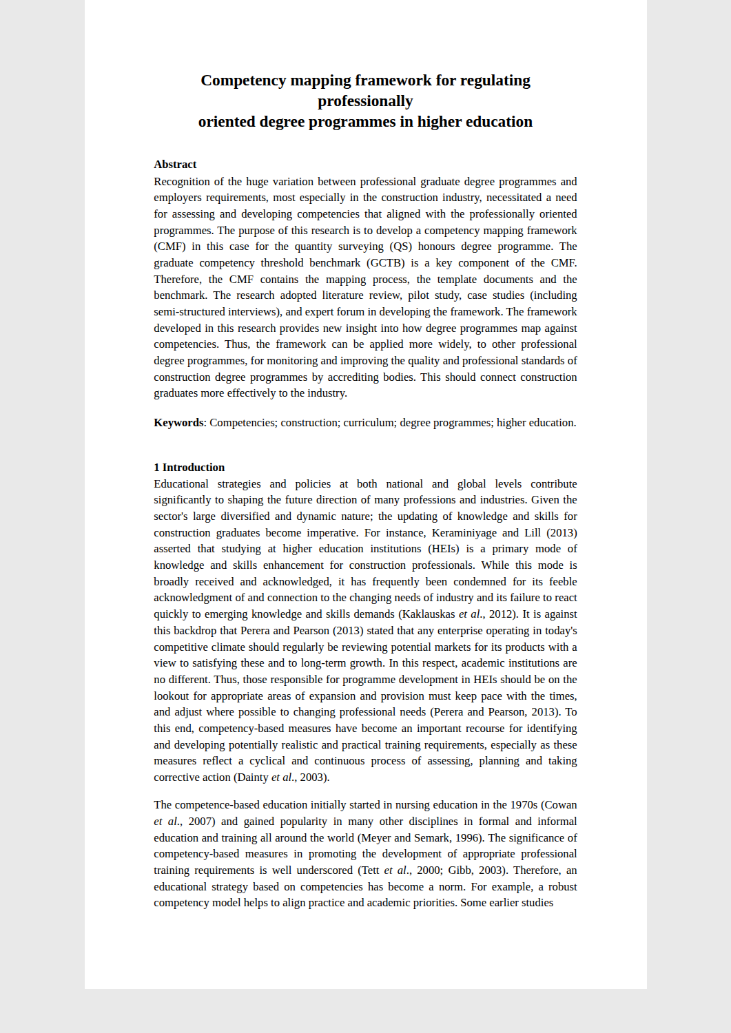Competency mapping framework for regulating professionally
oriented degree programmes in higher education
Abstract
Recognition of the huge variation between professional graduate degree programmes and employers requirements, most especially in the construction industry, necessitated a need for assessing and developing competencies that aligned with the professionally oriented programmes. The purpose of this research is to develop a competency mapping framework (CMF) in this case for the quantity surveying (QS) honours degree programme. The graduate competency threshold benchmark (GCTB) is a key component of the CMF. Therefore, the CMF contains the mapping process, the template documents and the benchmark. The research adopted literature review, pilot study, case studies (including semi-structured interviews), and expert forum in developing the framework. The framework developed in this research provides new insight into how degree programmes map against competencies. Thus, the framework can be applied more widely, to other professional degree programmes, for monitoring and improving the quality and professional standards of construction degree programmes by accrediting bodies. This should connect construction graduates more effectively to the industry.
Keywords: Competencies; construction; curriculum; degree programmes; higher education.
1 Introduction
Educational strategies and policies at both national and global levels contribute significantly to shaping the future direction of many professions and industries. Given the sector's large diversified and dynamic nature; the updating of knowledge and skills for construction graduates become imperative. For instance, Keraminiyage and Lill (2013) asserted that studying at higher education institutions (HEIs) is a primary mode of knowledge and skills enhancement for construction professionals. While this mode is broadly received and acknowledged, it has frequently been condemned for its feeble acknowledgment of and connection to the changing needs of industry and its failure to react quickly to emerging knowledge and skills demands (Kaklauskas et al., 2012). It is against this backdrop that Perera and Pearson (2013) stated that any enterprise operating in today's competitive climate should regularly be reviewing potential markets for its products with a view to satisfying these and to long-term growth. In this respect, academic institutions are no different. Thus, those responsible for programme development in HEIs should be on the lookout for appropriate areas of expansion and provision must keep pace with the times, and adjust where possible to changing professional needs (Perera and Pearson, 2013). To this end, competency-based measures have become an important recourse for identifying and developing potentially realistic and practical training requirements, especially as these measures reflect a cyclical and continuous process of assessing, planning and taking corrective action (Dainty et al., 2003).
The competence-based education initially started in nursing education in the 1970s (Cowan et al., 2007) and gained popularity in many other disciplines in formal and informal education and training all around the world (Meyer and Semark, 1996). The significance of competency-based measures in promoting the development of appropriate professional training requirements is well underscored (Tett et al., 2000; Gibb, 2003). Therefore, an educational strategy based on competencies has become a norm. For example, a robust competency model helps to align practice and academic priorities. Some earlier studies